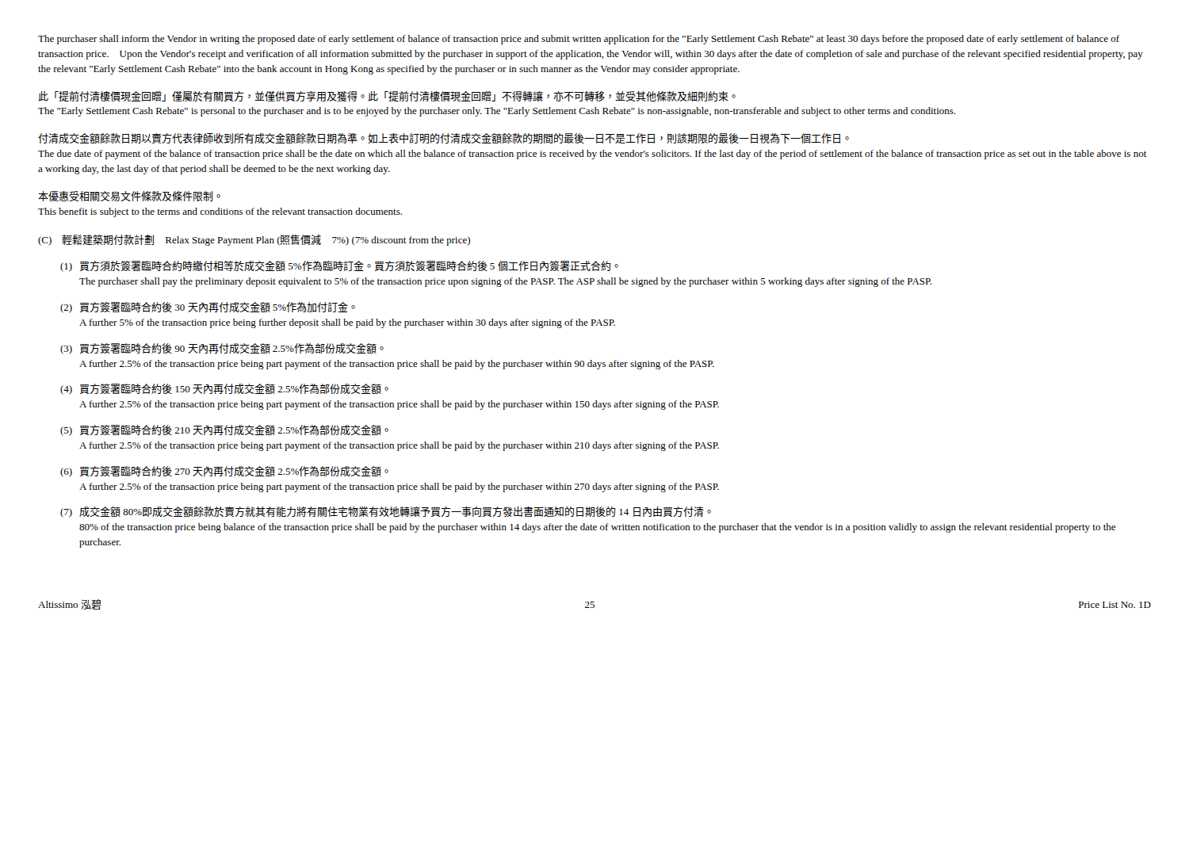The purchaser shall inform the Vendor in writing the proposed date of early settlement of balance of transaction price and submit written application for the "Early Settlement Cash Rebate" at least 30 days before the proposed date of early settlement of balance of transaction price.　Upon the Vendor's receipt and verification of all information submitted by the purchaser in support of the application, the Vendor will, within 30 days after the date of completion of sale and purchase of the relevant specified residential property, pay the relevant "Early Settlement Cash Rebate" into the bank account in Hong Kong as specified by the purchaser or in such manner as the Vendor may consider appropriate.
此「提前付清樓價現金回贈」僅屬於有關買方，並僅供買方享用及獲得。此「提前付清樓價現金回贈」不得轉讓，亦不可轉移，並受其他條款及細則約束。
The "Early Settlement Cash Rebate" is personal to the purchaser and is to be enjoyed by the purchaser only. The "Early Settlement Cash Rebate" is non-assignable, non-transferable and subject to other terms and conditions.
付清成交金額餘款日期以賣方代表律師收到所有成交金額餘款日期為準。如上表中訂明的付清成交金額餘款的期間的最後一日不是工作日，則該期限的最後一日視為下一個工作日。
The due date of payment of the balance of transaction price shall be the date on which all the balance of transaction price is received by the vendor's solicitors. If the last day of the period of settlement of the balance of transaction price as set out in the table above is not a working day, the last day of that period shall be deemed to be the next working day.
本優惠受相關交易文件條款及條件限制。
This benefit is subject to the terms and conditions of the relevant transaction documents.
(C)　輕鬆建築期付款計劃　Relax Stage Payment Plan (照售價減　7%) (7% discount from the price)
(1)
買方須於簽署臨時合約時繳付相等於成交金額 5%作為臨時訂金。買方須於簽署臨時合約後 5 個工作日內簽署正式合約。 The purchaser shall pay the preliminary deposit equivalent to 5% of the transaction price upon signing of the PASP. The ASP shall be signed by the purchaser within 5 working days after signing of the PASP.
(2)
買方簽署臨時合約後 30 天內再付成交金額 5%作為加付訂金。 A further 5% of the transaction price being further deposit shall be paid by the purchaser within 30 days after signing of the PASP.
(3)
買方簽署臨時合約後 90 天內再付成交金額 2.5%作為部份成交金額。 A further 2.5% of the transaction price being part payment of the transaction price shall be paid by the purchaser within 90 days after signing of the PASP.
(4)
買方簽署臨時合約後 150 天內再付成交金額 2.5%作為部份成交金額。 A further 2.5% of the transaction price being part payment of the transaction price shall be paid by the purchaser within 150 days after signing of the PASP.
(5)
買方簽署臨時合約後 210 天內再付成交金額 2.5%作為部份成交金額。 A further 2.5% of the transaction price being part payment of the transaction price shall be paid by the purchaser within 210 days after signing of the PASP.
(6)
買方簽署臨時合約後 270 天內再付成交金額 2.5%作為部份成交金額。 A further 2.5% of the transaction price being part payment of the transaction price shall be paid by the purchaser within 270 days after signing of the PASP.
(7)
成交金額 80%即成交金額餘款於賣方就其有能力將有關住宅物業有效地轉讓予買方一事向買方發出書面通知的日期後的 14 日內由買方付清。 80% of the transaction price being balance of the transaction price shall be paid by the purchaser within 14 days after the date of written notification to the purchaser that the vendor is in a position validly to assign the relevant residential property to the purchaser.
Altissimo 泓碧
25
Price List No. 1D